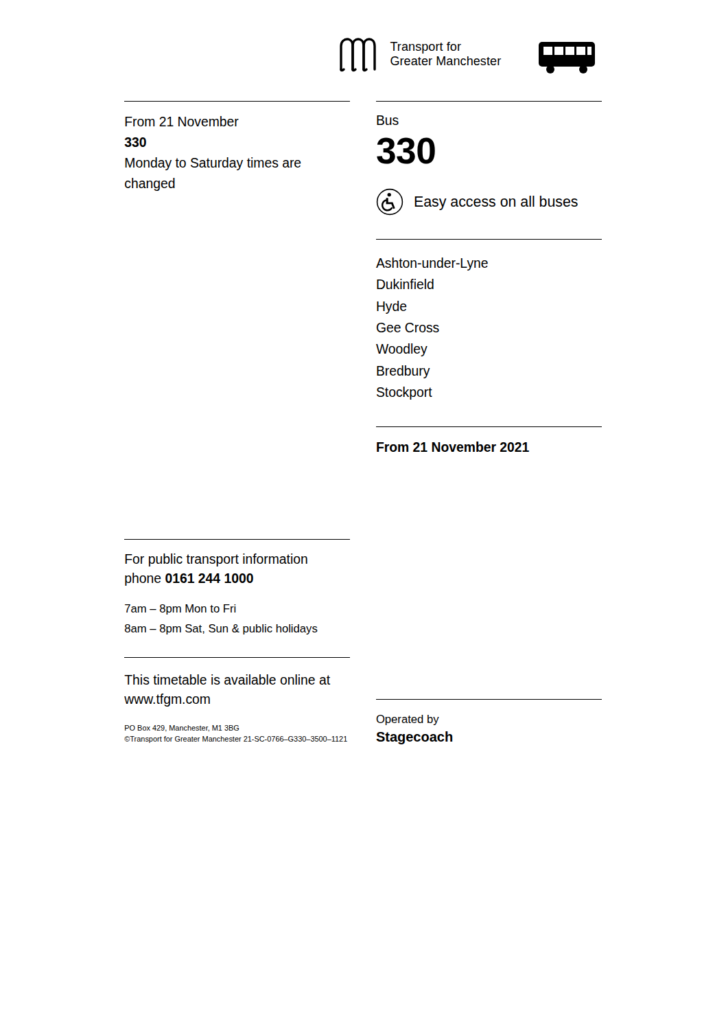Transport for
Greater Manchester
From 21 November
330
Monday to Saturday times are changed
Bus
330
Easy access on all buses
Ashton-under-Lyne
Dukinfield
Hyde
Gee Cross
Woodley
Bredbury
Stockport
From 21 November 2021
For public transport information
phone 0161 244 1000
7am – 8pm Mon to Fri
8am – 8pm Sat, Sun & public holidays
This timetable is available online at
www.tfgm.com
PO Box 429, Manchester, M1 3BG
©Transport for Greater Manchester 21-SC-0766–G330–3500–1121
Operated by
Stagecoach